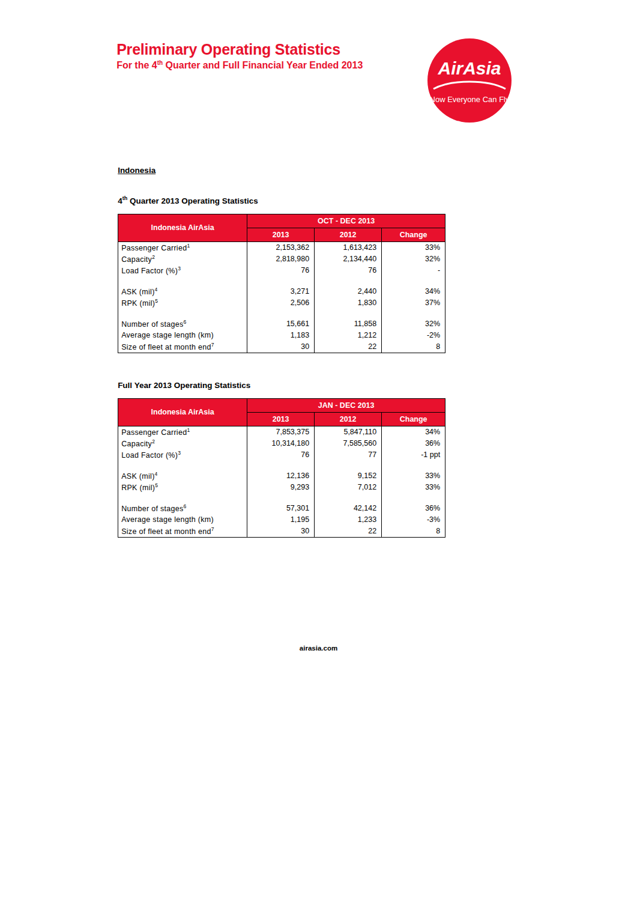Preliminary Operating Statistics
For the 4th Quarter and Full Financial Year Ended 2013
AirAsia Now Everyone Can Fly
Indonesia
4th Quarter 2013 Operating Statistics
| Indonesia AirAsia | OCT - DEC 2013 |
| --- | --- |
| 2013 | 2012 | Change |
| Passenger Carried 1 | 2,153,362 | 1,613,423 | 33% |
| Capacity 2 | 2,818,980 | 2,134,440 | 32% |
| Load Factor (%) 3 | 76 | 76 | - |
| ASK (mil) 4 | 3,271 | 2,440 | 34% |
| RPK (mil) 5 | 2,506 | 1,830 | 37% |
| Number of stages 6 | 15,661 | 11,858 | 32% |
| Average stage length (km) | 1,183 | 1,212 | -2% |
| Size of fleet at month end 7 | 30 | 22 | 8 |
Full Year 2013 Operating Statistics
| Indonesia AirAsia | JAN - DEC 2013 |
| --- | --- |
| 2013 | 2012 | Change |
| Passenger Carried 1 | 7,853,375 | 5,847,110 | 34% |
| Capacity 2 | 10,314,180 | 7,585,560 | 36% |
| Load Factor (%) 3 | 76 | 77 | -1 ppt |
| ASK (mil) 4 | 12,136 | 9,152 | 33% |
| RPK (mil) 5 | 9,293 | 7,012 | 33% |
| Number of stages 6 | 57,301 | 42,142 | 36% |
| Average stage length (km) | 1,195 | 1,233 | -3% |
| Size of fleet at month end 7 | 30 | 22 | 8 |
airasia.com